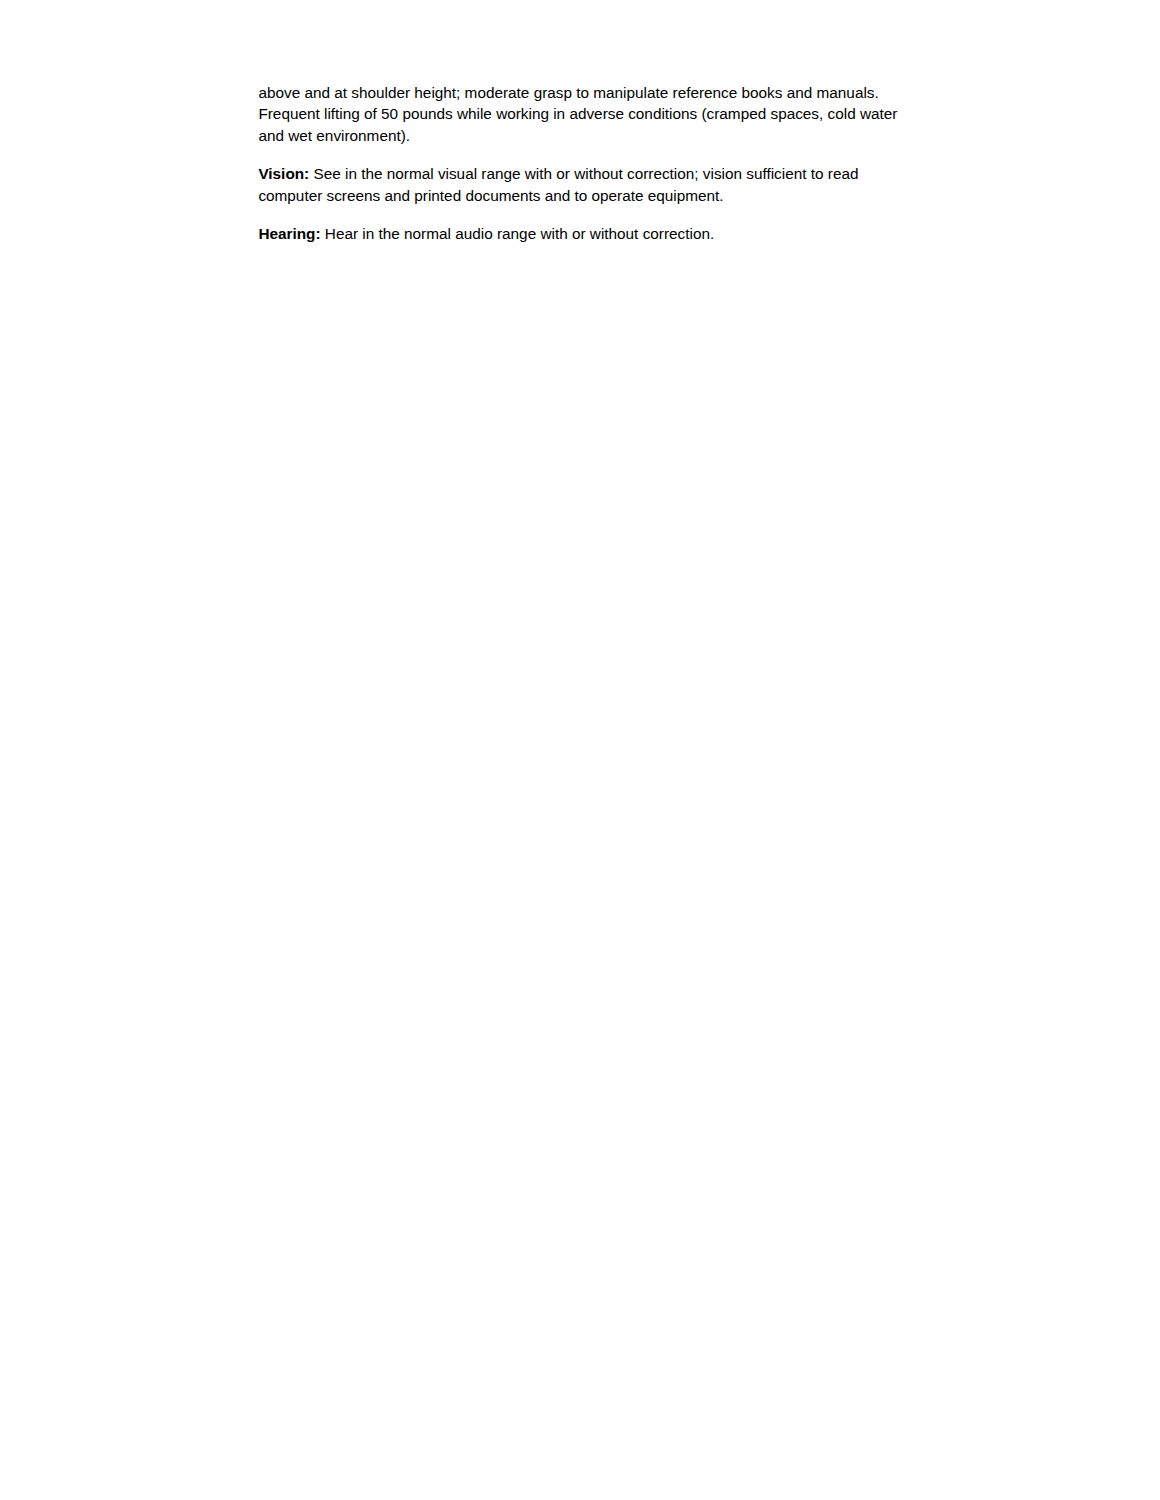above and at shoulder height; moderate grasp to manipulate reference books and manuals. Frequent lifting of 50 pounds while working in adverse conditions (cramped spaces, cold water and wet environment).
Vision: See in the normal visual range with or without correction; vision sufficient to read computer screens and printed documents and to operate equipment.
Hearing: Hear in the normal audio range with or without correction.